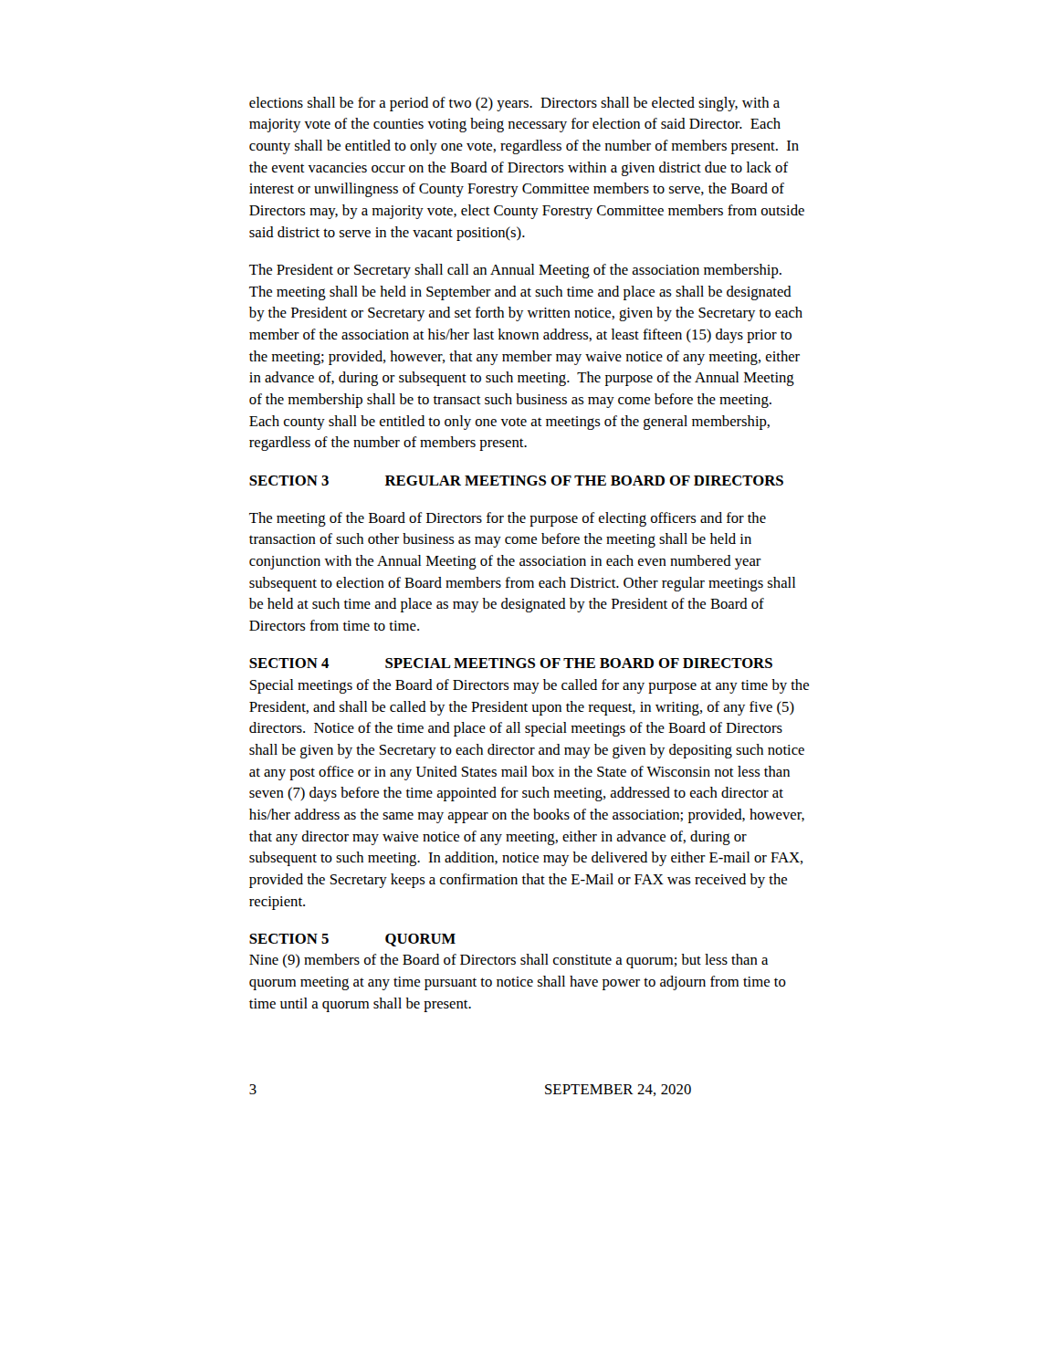elections shall be for a period of two (2) years. Directors shall be elected singly, with a majority vote of the counties voting being necessary for election of said Director. Each county shall be entitled to only one vote, regardless of the number of members present. In the event vacancies occur on the Board of Directors within a given district due to lack of interest or unwillingness of County Forestry Committee members to serve, the Board of Directors may, by a majority vote, elect County Forestry Committee members from outside said district to serve in the vacant position(s).
The President or Secretary shall call an Annual Meeting of the association membership. The meeting shall be held in September and at such time and place as shall be designated by the President or Secretary and set forth by written notice, given by the Secretary to each member of the association at his/her last known address, at least fifteen (15) days prior to the meeting; provided, however, that any member may waive notice of any meeting, either in advance of, during or subsequent to such meeting. The purpose of the Annual Meeting of the membership shall be to transact such business as may come before the meeting. Each county shall be entitled to only one vote at meetings of the general membership, regardless of the number of members present.
SECTION 3 REGULAR MEETINGS OF THE BOARD OF DIRECTORS
The meeting of the Board of Directors for the purpose of electing officers and for the transaction of such other business as may come before the meeting shall be held in conjunction with the Annual Meeting of the association in each even numbered year subsequent to election of Board members from each District. Other regular meetings shall be held at such time and place as may be designated by the President of the Board of Directors from time to time.
SECTION 4 SPECIAL MEETINGS OF THE BOARD OF DIRECTORS
Special meetings of the Board of Directors may be called for any purpose at any time by the President, and shall be called by the President upon the request, in writing, of any five (5) directors. Notice of the time and place of all special meetings of the Board of Directors shall be given by the Secretary to each director and may be given by depositing such notice at any post office or in any United States mail box in the State of Wisconsin not less than seven (7) days before the time appointed for such meeting, addressed to each director at his/her address as the same may appear on the books of the association; provided, however, that any director may waive notice of any meeting, either in advance of, during or subsequent to such meeting. In addition, notice may be delivered by either E-mail or FAX, provided the Secretary keeps a confirmation that the E-Mail or FAX was received by the recipient.
SECTION 5 QUORUM
Nine (9) members of the Board of Directors shall constitute a quorum; but less than a quorum meeting at any time pursuant to notice shall have power to adjourn from time to time until a quorum shall be present.
3
SEPTEMBER 24, 2020